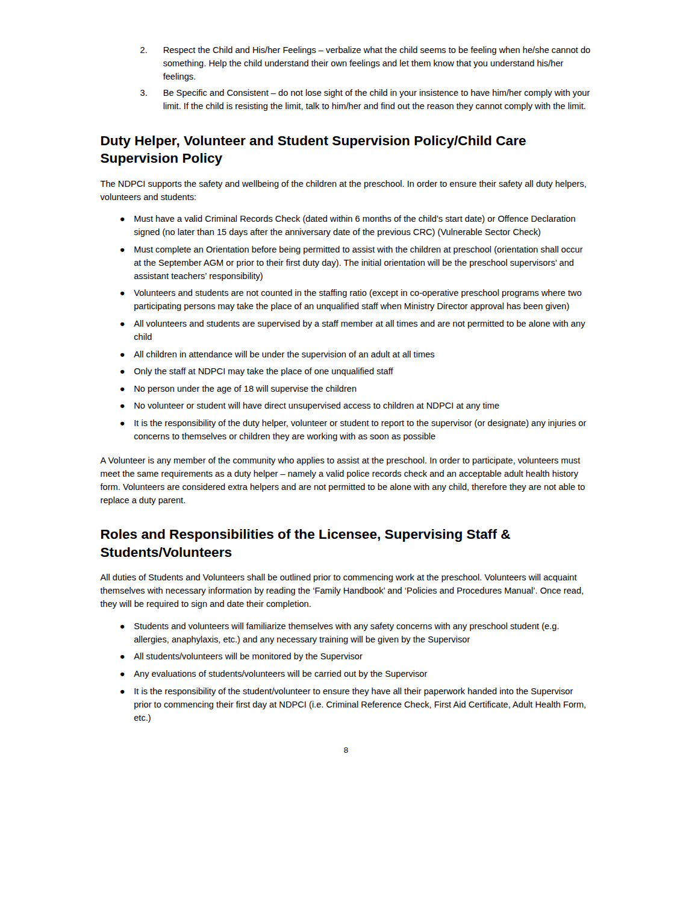2. Respect the Child and His/her Feelings – verbalize what the child seems to be feeling when he/she cannot do something. Help the child understand their own feelings and let them know that you understand his/her feelings.
3. Be Specific and Consistent – do not lose sight of the child in your insistence to have him/her comply with your limit. If the child is resisting the limit, talk to him/her and find out the reason they cannot comply with the limit.
Duty Helper, Volunteer and Student Supervision Policy/Child Care Supervision Policy
The NDPCI supports the safety and wellbeing of the children at the preschool. In order to ensure their safety all duty helpers, volunteers and students:
●Must have a valid Criminal Records Check (dated within 6 months of the child’s start date) or Offence Declaration signed (no later than 15 days after the anniversary date of the previous CRC) (Vulnerable Sector Check)
●Must complete an Orientation before being permitted to assist with the children at preschool (orientation shall occur at the September AGM or prior to their first duty day). The initial orientation will be the preschool supervisors’ and assistant teachers’ responsibility)
●Volunteers and students are not counted in the staffing ratio (except in co-operative preschool programs where two participating persons may take the place of an unqualified staff when Ministry Director approval has been given)
●All volunteers and students are supervised by a staff member at all times and are not permitted to be alone with any child
●All children in attendance will be under the supervision of an adult at all times
●Only the staff at NDPCI may take the place of one unqualified staff
●No person under the age of 18 will supervise the children
●No volunteer or student will have direct unsupervised access to children at NDPCI at any time
●It is the responsibility of the duty helper, volunteer or student to report to the supervisor (or designate) any injuries or concerns to themselves or children they are working with as soon as possible
A Volunteer is any member of the community who applies to assist at the preschool. In order to participate, volunteers must meet the same requirements as a duty helper – namely a valid police records check and an acceptable adult health history form. Volunteers are considered extra helpers and are not permitted to be alone with any child, therefore they are not able to replace a duty parent.
Roles and Responsibilities of the Licensee, Supervising Staff & Students/Volunteers
All duties of Students and Volunteers shall be outlined prior to commencing work at the preschool. Volunteers will acquaint themselves with necessary information by reading the ‘Family Handbook’ and ‘Policies and Procedures Manual’. Once read, they will be required to sign and date their completion.
●Students and volunteers will familiarize themselves with any safety concerns with any preschool student (e.g. allergies, anaphylaxis, etc.) and any necessary training will be given by the Supervisor
●All students/volunteers will be monitored by the Supervisor
●Any evaluations of students/volunteers will be carried out by the Supervisor
●It is the responsibility of the student/volunteer to ensure they have all their paperwork handed into the Supervisor prior to commencing their first day at NDPCI (i.e. Criminal Reference Check, First Aid Certificate, Adult Health Form, etc.)
8